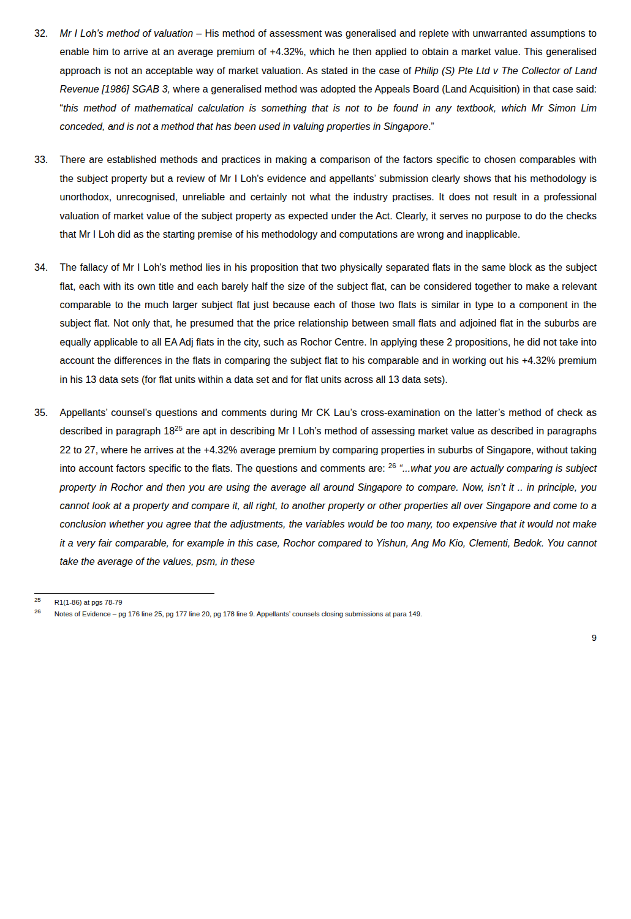32. Mr I Loh's method of valuation – His method of assessment was generalised and replete with unwarranted assumptions to enable him to arrive at an average premium of +4.32%, which he then applied to obtain a market value. This generalised approach is not an acceptable way of market valuation. As stated in the case of Philip (S) Pte Ltd v The Collector of Land Revenue [1986] SGAB 3, where a generalised method was adopted the Appeals Board (Land Acquisition) in that case said: “this method of mathematical calculation is something that is not to be found in any textbook, which Mr Simon Lim conceded, and is not a method that has been used in valuing properties in Singapore.”
33. There are established methods and practices in making a comparison of the factors specific to chosen comparables with the subject property but a review of Mr I Loh's evidence and appellants’ submission clearly shows that his methodology is unorthodox, unrecognised, unreliable and certainly not what the industry practises. It does not result in a professional valuation of market value of the subject property as expected under the Act. Clearly, it serves no purpose to do the checks that Mr I Loh did as the starting premise of his methodology and computations are wrong and inapplicable.
34. The fallacy of Mr I Loh's method lies in his proposition that two physically separated flats in the same block as the subject flat, each with its own title and each barely half the size of the subject flat, can be considered together to make a relevant comparable to the much larger subject flat just because each of those two flats is similar in type to a component in the subject flat. Not only that, he presumed that the price relationship between small flats and adjoined flat in the suburbs are equally applicable to all EA Adj flats in the city, such as Rochor Centre. In applying these 2 propositions, he did not take into account the differences in the flats in comparing the subject flat to his comparable and in working out his +4.32% premium in his 13 data sets (for flat units within a data set and for flat units across all 13 data sets).
35. Appellants’ counsel’s questions and comments during Mr CK Lau’s cross-examination on the latter’s method of check as described in paragraph 1825 are apt in describing Mr I Loh’s method of assessing market value as described in paragraphs 22 to 27, where he arrives at the +4.32% average premium by comparing properties in suburbs of Singapore, without taking into account factors specific to the flats. The questions and comments are: 26 “...what you are actually comparing is subject property in Rochor and then you are using the average all around Singapore to compare. Now, isn’t it .. in principle, you cannot look at a property and compare it, all right, to another property or other properties all over Singapore and come to a conclusion whether you agree that the adjustments, the variables would be too many, too expensive that it would not make it a very fair comparable, for example in this case, Rochor compared to Yishun, Ang Mo Kio, Clementi, Bedok. You cannot take the average of the values, psm, in these
25 R1(1-86) at pgs 78-79
26 Notes of Evidence – pg 176 line 25, pg 177 line 20, pg 178 line 9. Appellants’ counsels closing submissions at para 149.
9